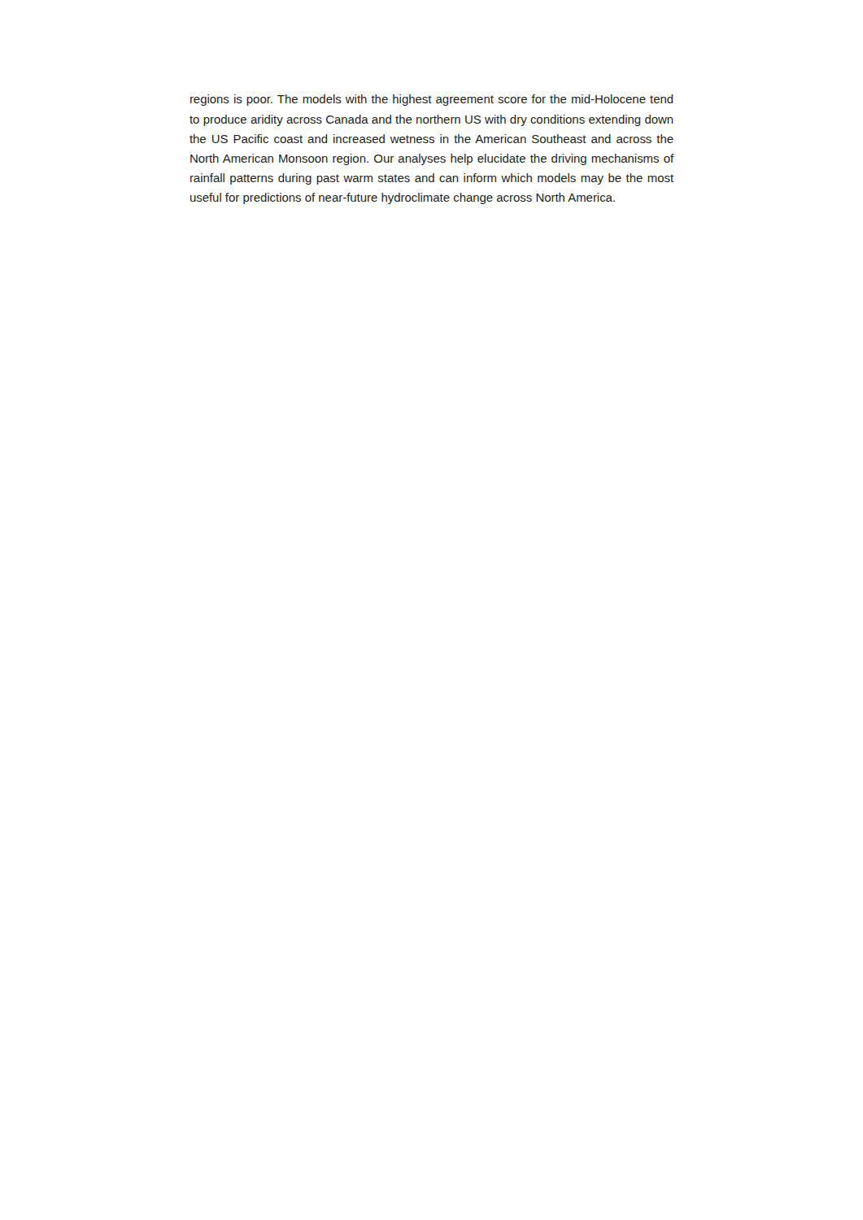regions is poor. The models with the highest agreement score for the mid-Holocene tend to produce aridity across Canada and the northern US with dry conditions extending down the US Pacific coast and increased wetness in the American Southeast and across the North American Monsoon region. Our analyses help elucidate the driving mechanisms of rainfall patterns during past warm states and can inform which models may be the most useful for predictions of near-future hydroclimate change across North America.